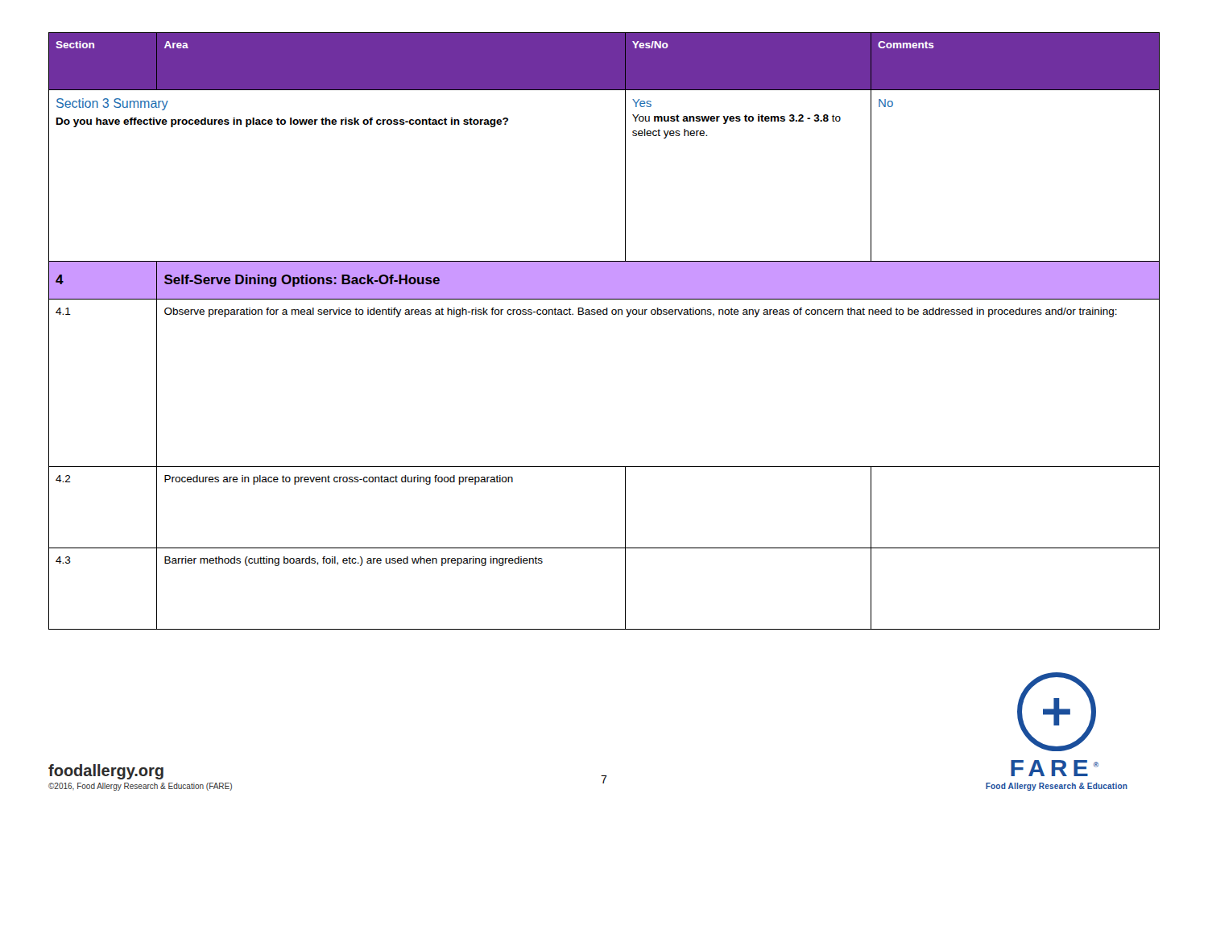| Section | Area | Yes/No | Comments |
| --- | --- | --- | --- |
| Section 3 Summary Do you have effective procedures in place to lower the risk of cross-contact in storage? | Yes You must answer yes to items 3.2 - 3.8 to select yes here. | No |
| 4 | Self-Serve Dining Options: Back-Of-House |
| 4.1 | Observe preparation for a meal service to identify areas at high-risk for cross-contact. Based on your observations, note any areas of concern that need to be addressed in procedures and/or training: |
| 4.2 | Procedures are in place to prevent cross-contact during food preparation | | |
| 4.3 | Barrier methods (cutting boards, foil, etc.) are used when preparing ingredients | | |
foodallergy.org
©2016, Food Allergy Research & Education (FARE)
7
FARE®
Food Allergy Research & Education